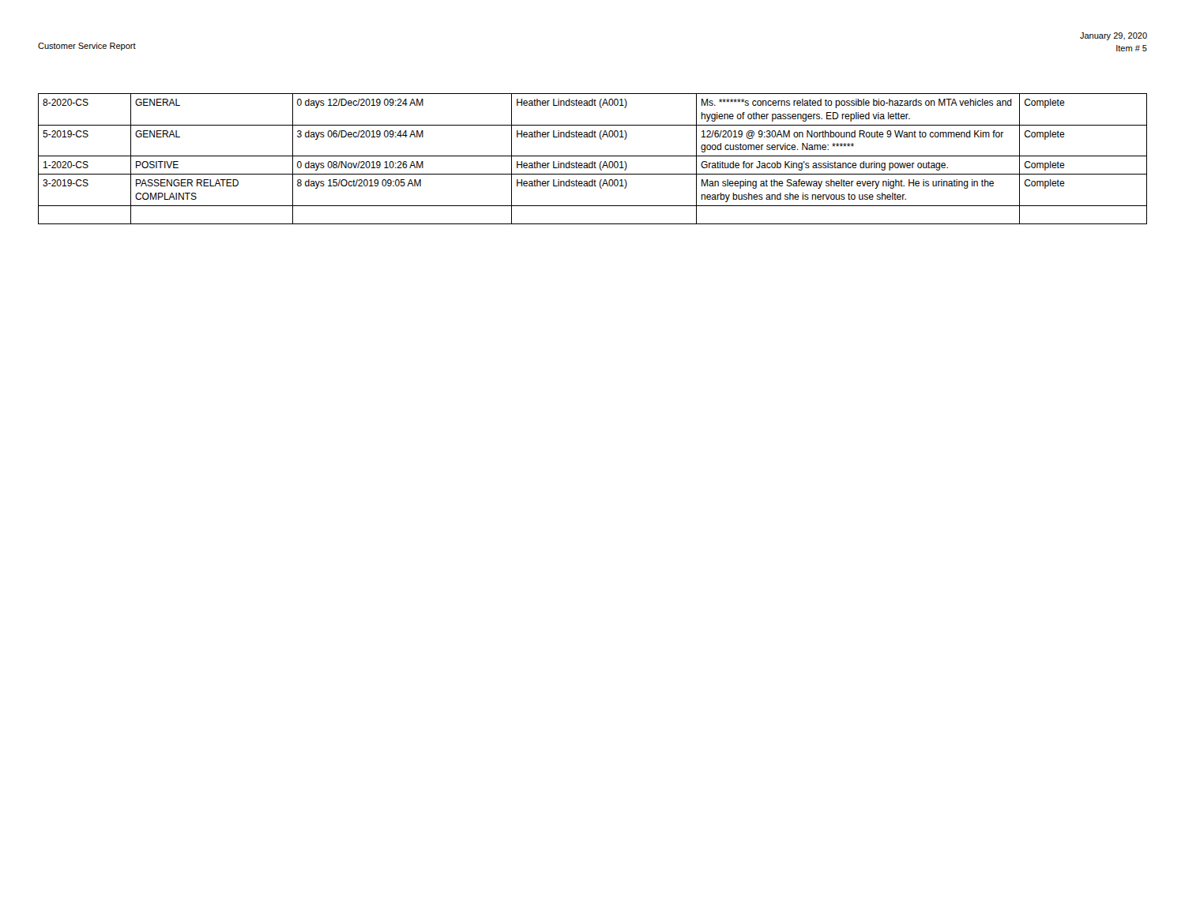Customer Service Report
January 29, 2020
Item # 5
| 8-2020-CS | GENERAL | 0 days 12/Dec/2019 09:24 AM | Heather Lindsteadt (A001) | Ms. *******s concerns related to possible bio-hazards on MTA vehicles and hygiene of other passengers. ED replied via letter. | Complete |
| 5-2019-CS | GENERAL | 3 days 06/Dec/2019 09:44 AM | Heather Lindsteadt (A001) | 12/6/2019 @ 9:30AM on Northbound Route 9 Want to commend Kim for good customer service. Name: ****** | Complete |
| 1-2020-CS | POSITIVE | 0 days 08/Nov/2019 10:26 AM | Heather Lindsteadt (A001) | Gratitude for Jacob King's assistance during power outage. | Complete |
| 3-2019-CS | PASSENGER RELATED COMPLAINTS | 8 days 15/Oct/2019 09:05 AM | Heather Lindsteadt (A001) | Man sleeping at the Safeway shelter every night. He is urinating in the nearby bushes and she is nervous to use shelter. | Complete |